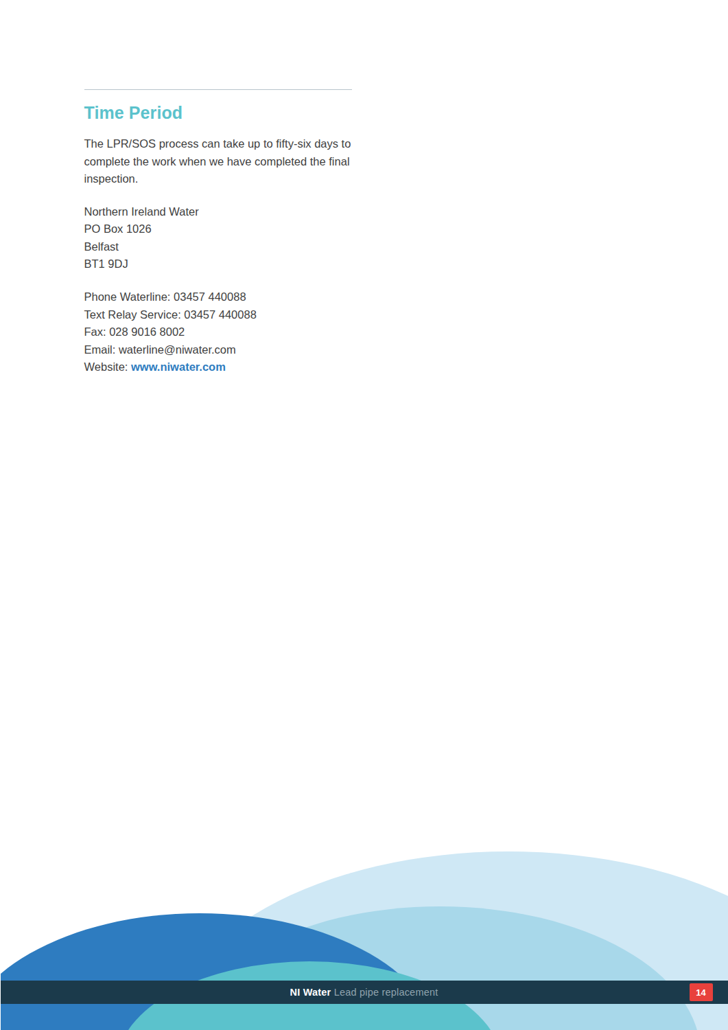Time Period
The LPR/SOS process can take up to fifty-six days to complete the work when we have completed the final inspection.
Northern Ireland Water
PO Box 1026
Belfast
BT1 9DJ
Phone Waterline: 03457 440088
Text Relay Service: 03457 440088
Fax: 028 9016 8002
Email: waterline@niwater.com
Website: www.niwater.com
NI Water Lead pipe replacement 14